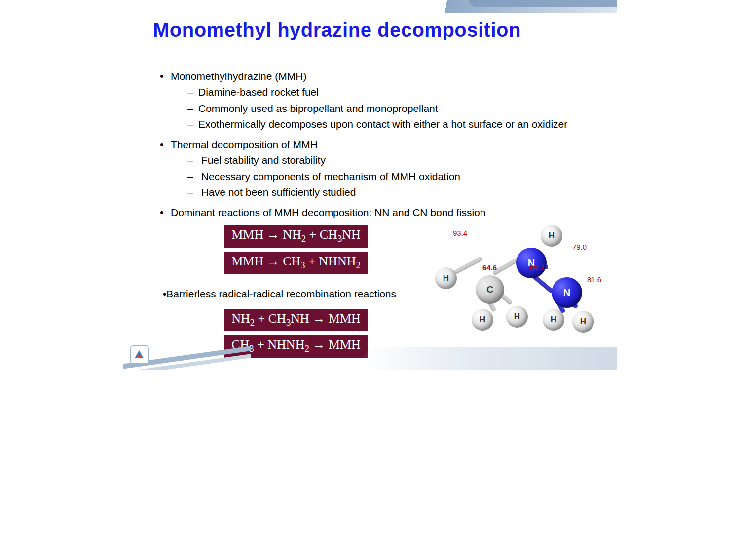Monomethyl hydrazine decomposition
Monomethylhydrazine (MMH)
Diamine-based rocket fuel
Commonly used as bipropellant and monopropellant
Exothermically decomposes upon contact with either a hot surface or an oxidizer
Thermal decomposition of MMH
Fuel stability and storability
Necessary components of mechanism of MMH oxidation
Have not been sufficiently studied
Dominant reactions of MMH decomposition: NN and CN bond fission
MMH → NH2 + CH3NH
MMH → CH3 + NHNH2
Barrierless radical-radical recombination reactions
NH2 + CH3NH → MMH
CH3 + NHNH2 → MMH
H
C
H
H
N
H
N
H
H
93.4
79.0
64.6
62.7
81.6
kcal/mol